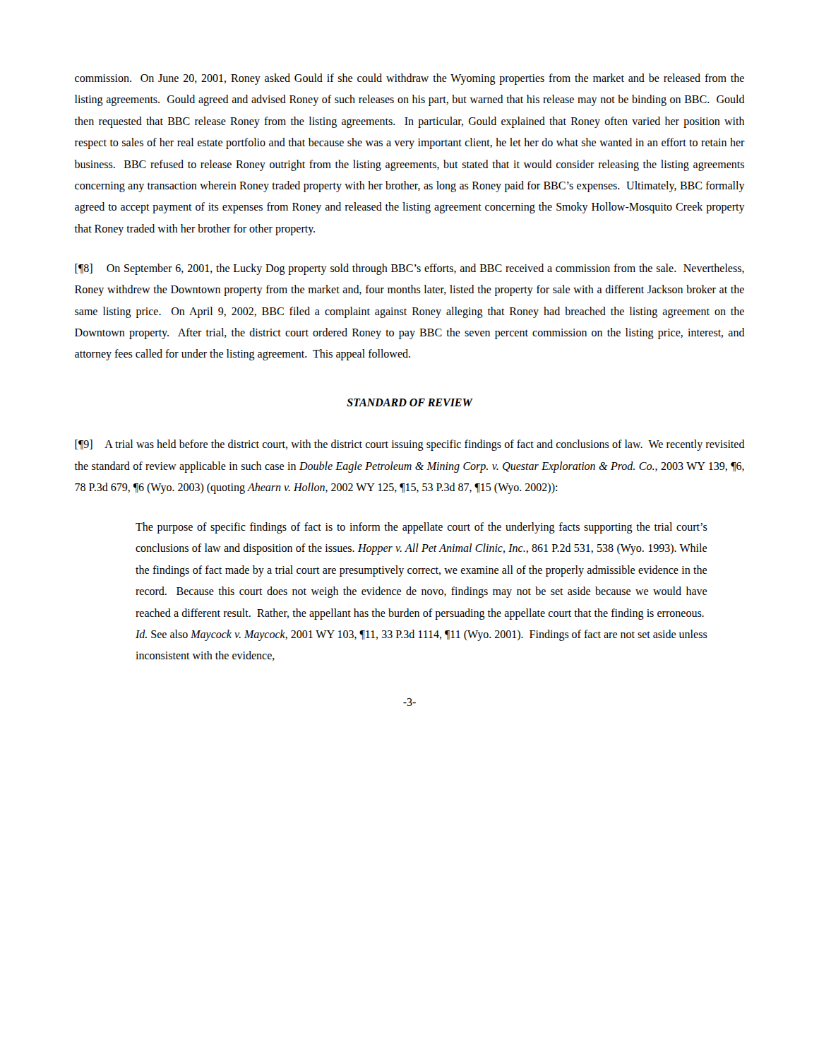commission. On June 20, 2001, Roney asked Gould if she could withdraw the Wyoming properties from the market and be released from the listing agreements. Gould agreed and advised Roney of such releases on his part, but warned that his release may not be binding on BBC. Gould then requested that BBC release Roney from the listing agreements. In particular, Gould explained that Roney often varied her position with respect to sales of her real estate portfolio and that because she was a very important client, he let her do what she wanted in an effort to retain her business. BBC refused to release Roney outright from the listing agreements, but stated that it would consider releasing the listing agreements concerning any transaction wherein Roney traded property with her brother, as long as Roney paid for BBC’s expenses. Ultimately, BBC formally agreed to accept payment of its expenses from Roney and released the listing agreement concerning the Smoky Hollow-Mosquito Creek property that Roney traded with her brother for other property.
[¶8] On September 6, 2001, the Lucky Dog property sold through BBC’s efforts, and BBC received a commission from the sale. Nevertheless, Roney withdrew the Downtown property from the market and, four months later, listed the property for sale with a different Jackson broker at the same listing price. On April 9, 2002, BBC filed a complaint against Roney alleging that Roney had breached the listing agreement on the Downtown property. After trial, the district court ordered Roney to pay BBC the seven percent commission on the listing price, interest, and attorney fees called for under the listing agreement. This appeal followed.
STANDARD OF REVIEW
[¶9] A trial was held before the district court, with the district court issuing specific findings of fact and conclusions of law. We recently revisited the standard of review applicable in such case in Double Eagle Petroleum & Mining Corp. v. Questar Exploration & Prod. Co., 2003 WY 139, ¶6, 78 P.3d 679, ¶6 (Wyo. 2003) (quoting Ahearn v. Hollon, 2002 WY 125, ¶15, 53 P.3d 87, ¶15 (Wyo. 2002)):
The purpose of specific findings of fact is to inform the appellate court of the underlying facts supporting the trial court’s conclusions of law and disposition of the issues. Hopper v. All Pet Animal Clinic, Inc., 861 P.2d 531, 538 (Wyo. 1993). While the findings of fact made by a trial court are presumptively correct, we examine all of the properly admissible evidence in the record. Because this court does not weigh the evidence de novo, findings may not be set aside because we would have reached a different result. Rather, the appellant has the burden of persuading the appellate court that the finding is erroneous. Id. See also Maycock v. Maycock, 2001 WY 103, ¶11, 33 P.3d 1114, ¶11 (Wyo. 2001). Findings of fact are not set aside unless inconsistent with the evidence,
-3-